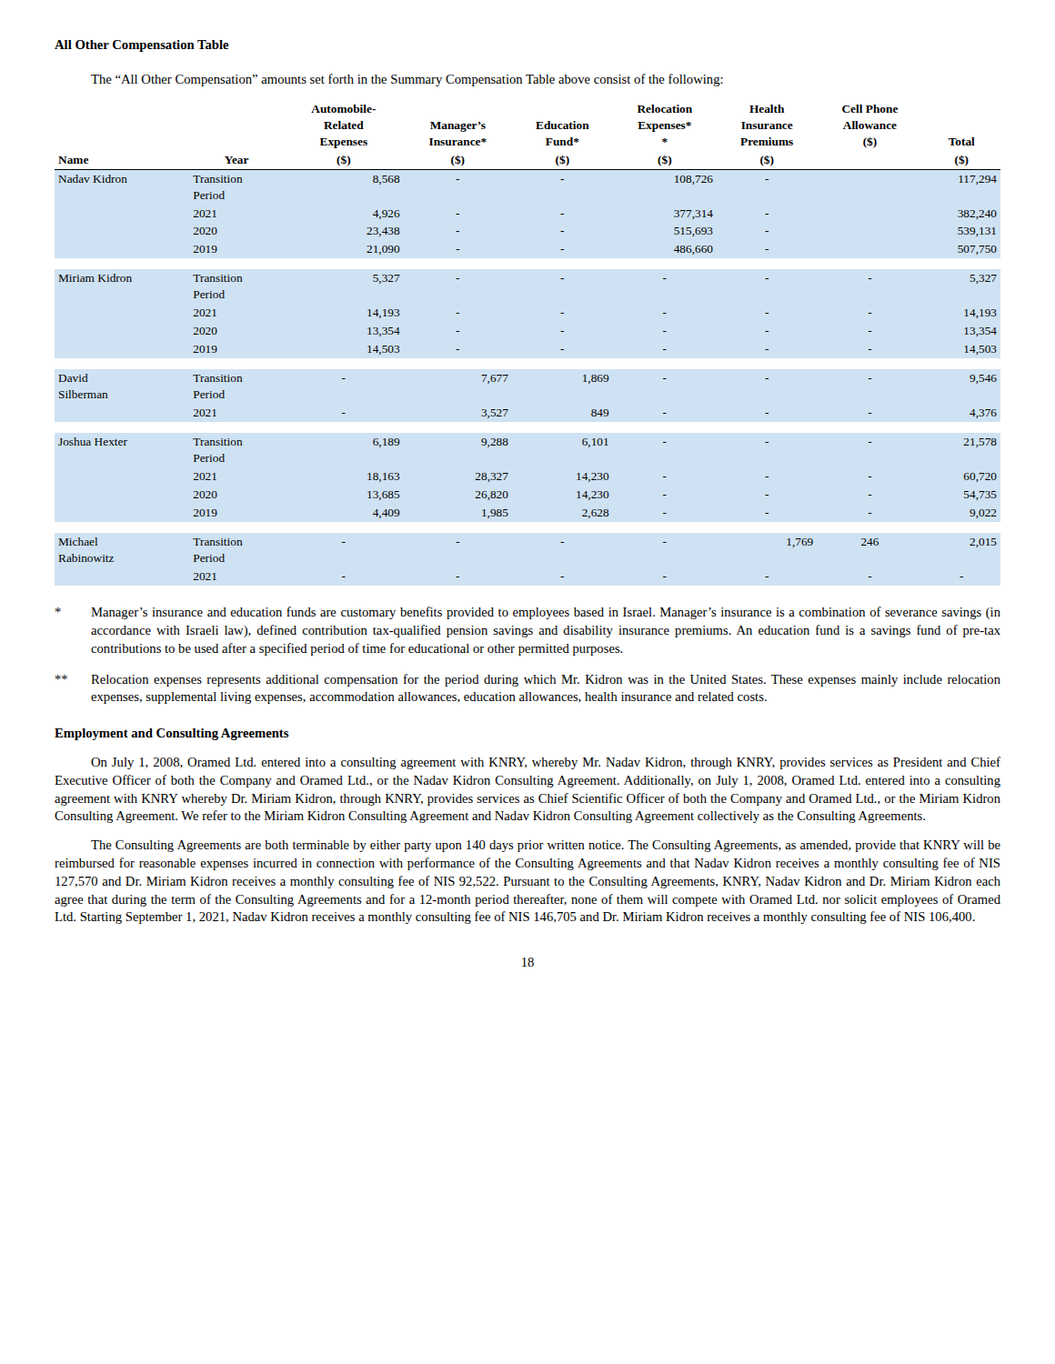All Other Compensation Table
The “All Other Compensation” amounts set forth in the Summary Compensation Table above consist of the following:
| | | Automobile- Related Expenses | Manager’s Insurance* | Education Fund* | Relocation Expenses* * | Health Insurance Premiums | Cell Phone Allowance ($) | Total |
| --- | --- | --- | --- | --- | --- | --- | --- | --- |
| Name | Year | ($) | ($) | ($) | ($) | ($) | | ($) |
| Nadav Kidron | Transition Period | 8,568 | - | - | 108,726 | - | | 117,294 |
| 2021 | 4,926 | - | - | 377,314 | - | | 382,240 |
| 2020 | 23,438 | - | - | 515,693 | - | | 539,131 |
| 2019 | 21,090 | - | - | 486,660 | - | | 507,750 |
| Miriam Kidron | Transition Period | 5,327 | - | - | - | - | - | 5,327 |
| 2021 | 14,193 | - | - | - | - | - | 14,193 |
| 2020 | 13,354 | - | - | - | - | - | 13,354 |
| 2019 | 14,503 | - | - | - | - | - | 14,503 |
| David Silberman | Transition Period | - | 7,677 | 1,869 | - | - | - | 9,546 |
| 2021 | - | 3,527 | 849 | - | - | - | 4,376 |
| Joshua Hexter | Transition Period | 6,189 | 9,288 | 6,101 | - | - | - | 21,578 |
| 2021 | 18,163 | 28,327 | 14,230 | - | - | - | 60,720 |
| 2020 | 13,685 | 26,820 | 14,230 | - | - | - | 54,735 |
| 2019 | 4,409 | 1,985 | 2,628 | - | - | - | 9,022 |
| Michael Rabinowitz | Transition Period | - | - | - | - | 1,769 | 246 | 2,015 |
| 2021 | - | - | - | - | - | - | - |
*
Manager’s insurance and education funds are customary benefits provided to employees based in Israel. Manager’s insurance is a combination of severance savings (in accordance with Israeli law), defined contribution tax-qualified pension savings and disability insurance premiums. An education fund is a savings fund of pre-tax contributions to be used after a specified period of time for educational or other permitted purposes.
**
Relocation expenses represents additional compensation for the period during which Mr. Kidron was in the United States. These expenses mainly include relocation expenses, supplemental living expenses, accommodation allowances, education allowances, health insurance and related costs.
Employment and Consulting Agreements
On July 1, 2008, Oramed Ltd. entered into a consulting agreement with KNRY, whereby Mr. Nadav Kidron, through KNRY, provides services as President and Chief Executive Officer of both the Company and Oramed Ltd., or the Nadav Kidron Consulting Agreement. Additionally, on July 1, 2008, Oramed Ltd. entered into a consulting agreement with KNRY whereby Dr. Miriam Kidron, through KNRY, provides services as Chief Scientific Officer of both the Company and Oramed Ltd., or the Miriam Kidron Consulting Agreement. We refer to the Miriam Kidron Consulting Agreement and Nadav Kidron Consulting Agreement collectively as the Consulting Agreements.
The Consulting Agreements are both terminable by either party upon 140 days prior written notice. The Consulting Agreements, as amended, provide that KNRY will be reimbursed for reasonable expenses incurred in connection with performance of the Consulting Agreements and that Nadav Kidron receives a monthly consulting fee of NIS 127,570 and Dr. Miriam Kidron receives a monthly consulting fee of NIS 92,522. Pursuant to the Consulting Agreements, KNRY, Nadav Kidron and Dr. Miriam Kidron each agree that during the term of the Consulting Agreements and for a 12-month period thereafter, none of them will compete with Oramed Ltd. nor solicit employees of Oramed Ltd. Starting September 1, 2021, Nadav Kidron receives a monthly consulting fee of NIS 146,705 and Dr. Miriam Kidron receives a monthly consulting fee of NIS 106,400.
18